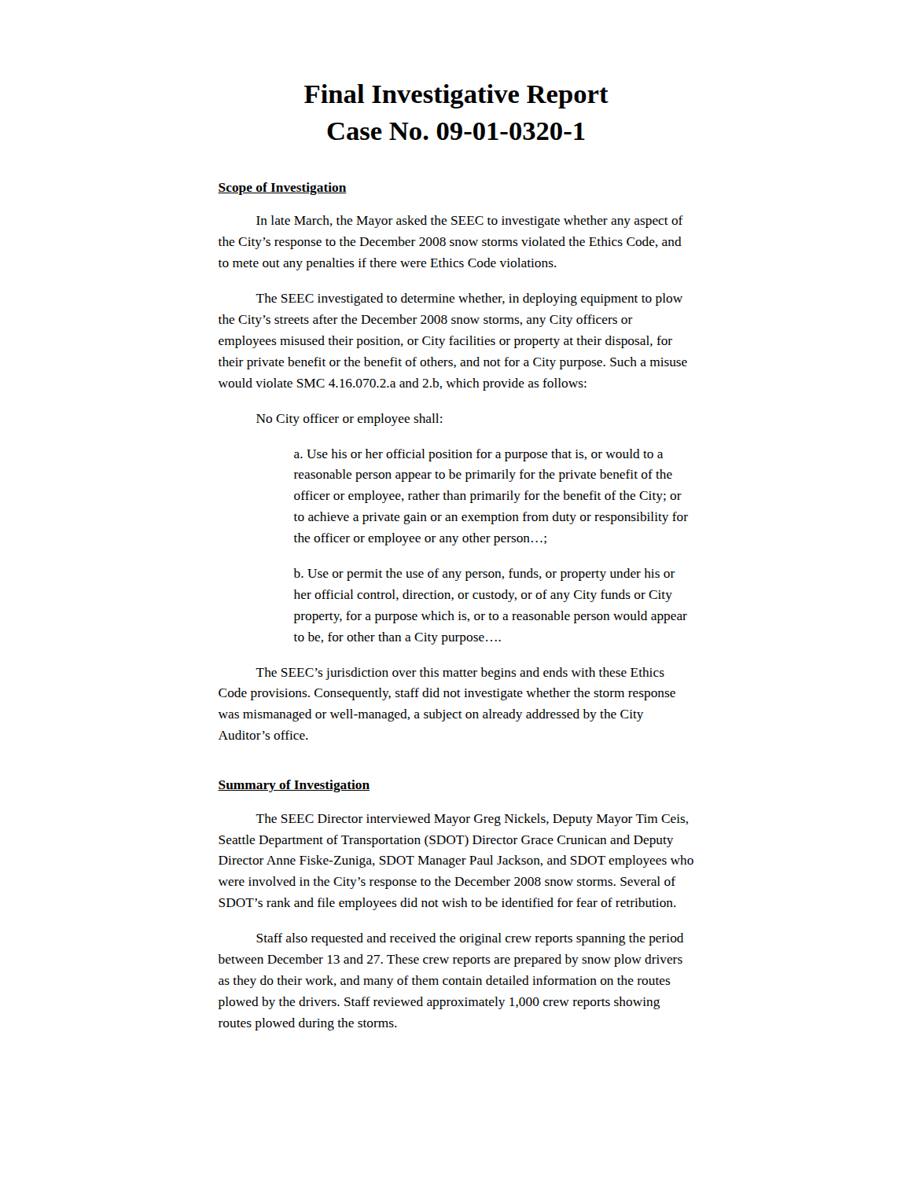Final Investigative Report Case No. 09-01-0320-1
Scope of Investigation
In late March, the Mayor asked the SEEC to investigate whether any aspect of the City’s response to the December 2008 snow storms violated the Ethics Code, and to mete out any penalties if there were Ethics Code violations.
The SEEC investigated to determine whether, in deploying equipment to plow the City’s streets after the December 2008 snow storms, any City officers or employees misused their position, or City facilities or property at their disposal, for their private benefit or the benefit of others, and not for a City purpose. Such a misuse would violate SMC 4.16.070.2.a and 2.b, which provide as follows:
No City officer or employee shall:
a. Use his or her official position for a purpose that is, or would to a reasonable person appear to be primarily for the private benefit of the officer or employee, rather than primarily for the benefit of the City; or to achieve a private gain or an exemption from duty or responsibility for the officer or employee or any other person…;
b. Use or permit the use of any person, funds, or property under his or her official control, direction, or custody, or of any City funds or City property, for a purpose which is, or to a reasonable person would appear to be, for other than a City purpose….
The SEEC’s jurisdiction over this matter begins and ends with these Ethics Code provisions. Consequently, staff did not investigate whether the storm response was mismanaged or well-managed, a subject on already addressed by the City Auditor’s office.
Summary of Investigation
The SEEC Director interviewed Mayor Greg Nickels, Deputy Mayor Tim Ceis, Seattle Department of Transportation (SDOT) Director Grace Crunican and Deputy Director Anne Fiske-Zuniga, SDOT Manager Paul Jackson, and SDOT employees who were involved in the City’s response to the December 2008 snow storms. Several of SDOT’s rank and file employees did not wish to be identified for fear of retribution.
Staff also requested and received the original crew reports spanning the period between December 13 and 27. These crew reports are prepared by snow plow drivers as they do their work, and many of them contain detailed information on the routes plowed by the drivers. Staff reviewed approximately 1,000 crew reports showing routes plowed during the storms.